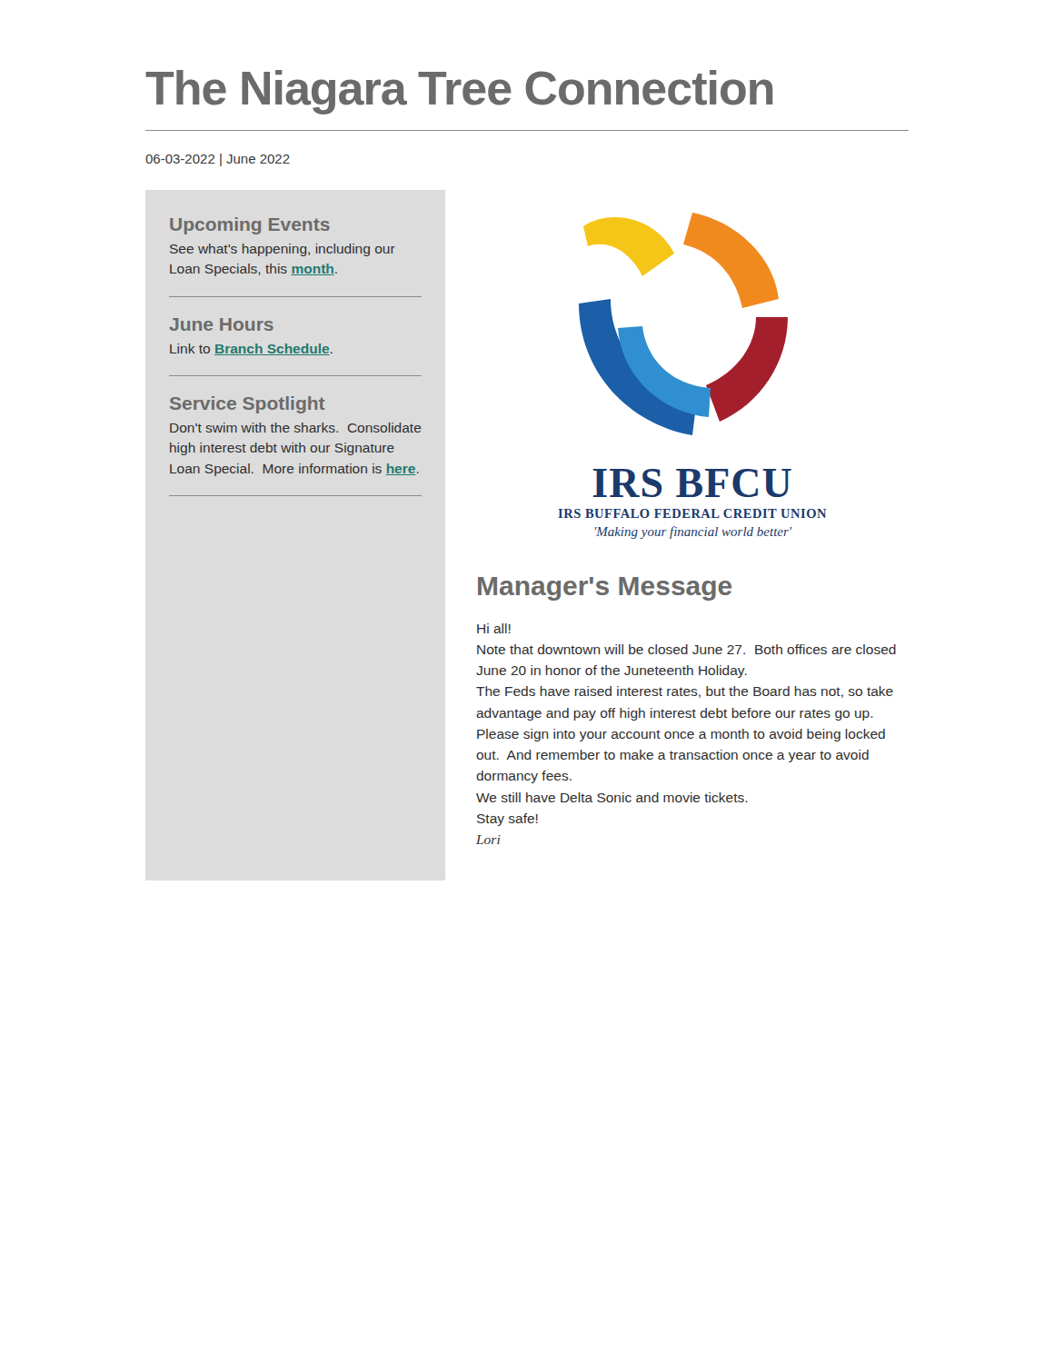The Niagara Tree Connection
06-03-2022 | June 2022
Upcoming Events
See what's happening, including our Loan Specials, this month.
June Hours
Link to Branch Schedule.
Service Spotlight
Don't swim with the sharks. Consolidate high interest debt with our Signature Loan Special. More information is here.
IRS BFCU
IRS BUFFALO FEDERAL CREDIT UNION
'Making your financial world better'
Manager's Message
Hi all!
Note that downtown will be closed June 27. Both offices are closed June 20 in honor of the Juneteenth Holiday.
The Feds have raised interest rates, but the Board has not, so take advantage and pay off high interest debt before our rates go up.
Please sign into your account once a month to avoid being locked out. And remember to make a transaction once a year to avoid dormancy fees.
We still have Delta Sonic and movie tickets.
Stay safe!
Lori